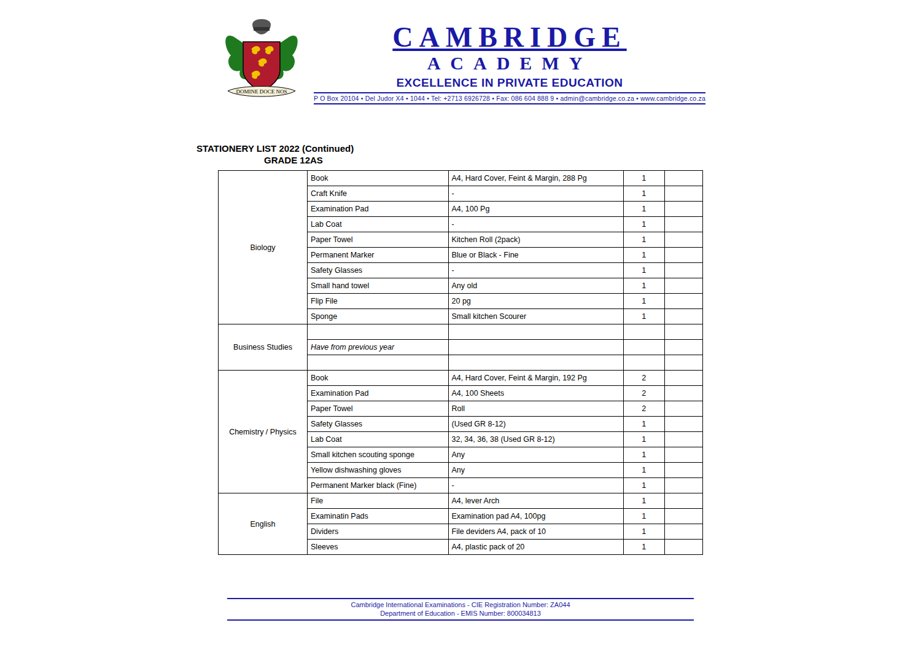DOMINE DOCE NOS
CAMBRIDGE
ACADEMY
EXCELLENCE IN PRIVATE EDUCATION
P O Box 20104 • Del Judor X4 • 1044 • Tel: +2713 6926728 • Fax: 086 604 888 9 • admin@cambridge.co.za • www.cambridge.co.za
STATIONERY LIST 2022 (Continued)
GRADE 12AS
| Biology | Book | A4, Hard Cover, Feint & Margin, 288 Pg | 1 | |
| Craft Knife | - | 1 | |
| Examination Pad | A4, 100 Pg | 1 | |
| Lab Coat | - | 1 | |
| Paper Towel | Kitchen Roll (2pack) | 1 | |
| Permanent Marker | Blue or Black - Fine | 1 | |
| Safety Glasses | - | 1 | |
| Small hand towel | Any old | 1 | |
| Flip File | 20 pg | 1 | |
| Sponge | Small kitchen Scourer | 1 | |
| Business Studies | | | | |
| Have from previous year | | | |
| Chemistry / Physics | Book | A4, Hard Cover, Feint & Margin, 192 Pg | 2 | |
| Examination Pad | A4, 100 Sheets | 2 | |
| Paper Towel | Roll | 2 | |
| Safety Glasses | (Used GR 8-12) | 1 | |
| Lab Coat | 32, 34, 36, 38 (Used GR 8-12) | 1 | |
| Small kitchen scouting sponge | Any | 1 | |
| Yellow dishwashing gloves | Any | 1 | |
| Permanent Marker black (Fine) | - | 1 | |
| English | File | A4, lever Arch | 1 | |
| Examinatin Pads | Examination pad A4, 100pg | 1 | |
| Dividers | File deviders A4, pack of 10 | 1 | |
| Sleeves | A4, plastic pack of 20 | 1 | |
Cambridge International Examinations - CIE Registration Number: ZA044
Department of Education - EMIS Number: 800034813